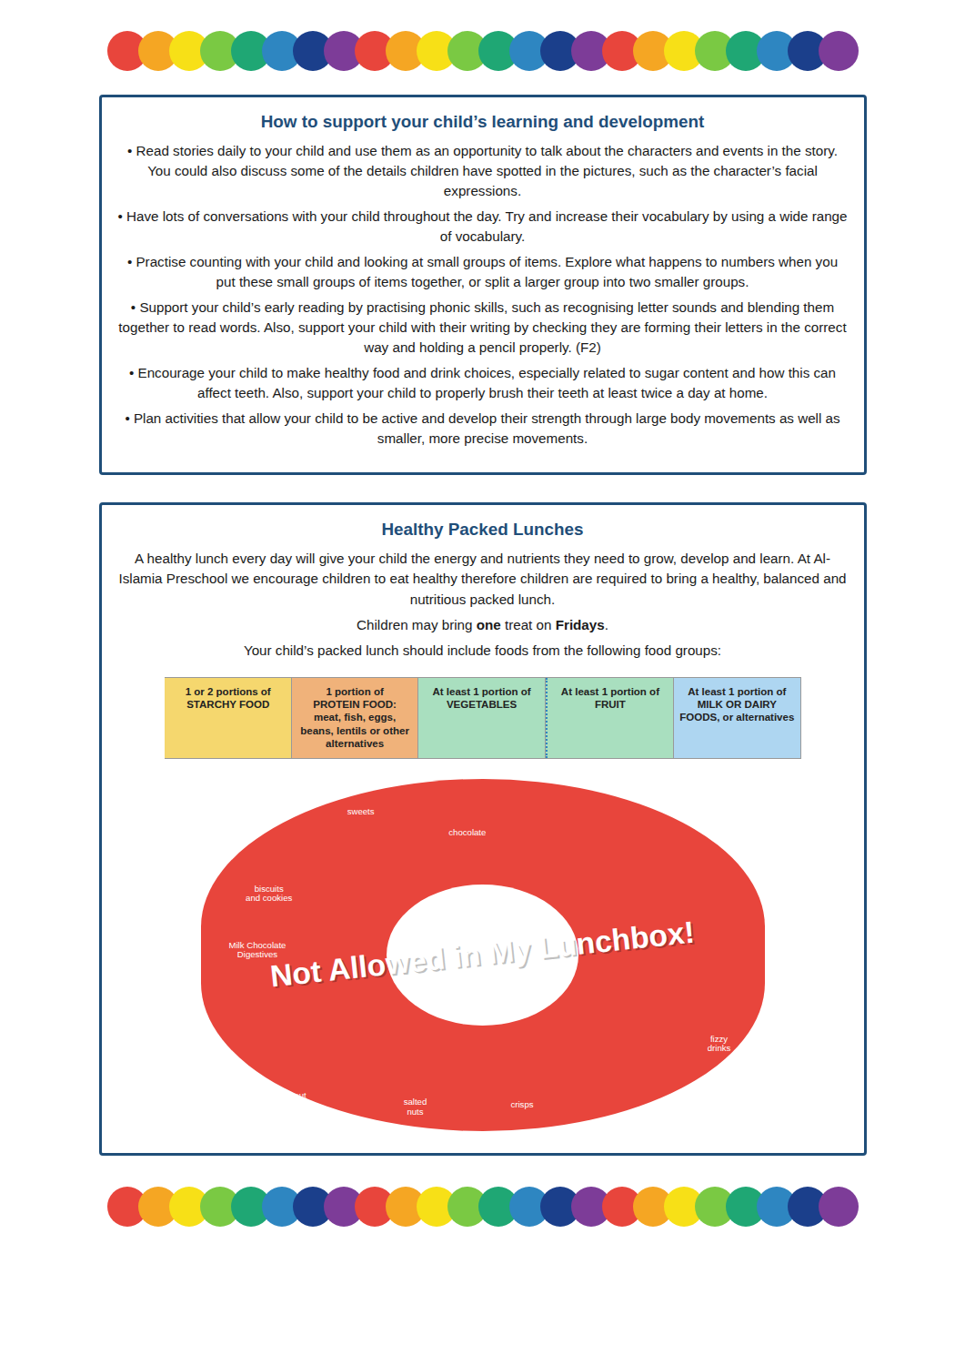How to support your child’s learning and development
Read stories daily to your child and use them as an opportunity to talk about the characters and events in the story. You could also discuss some of the details children have spotted in the pictures, such as the character’s facial expressions.
Have lots of conversations with your child throughout the day. Try and increase their vocabulary by using a wide range of vocabulary.
Practise counting with your child and looking at small groups of items. Explore what happens to numbers when you put these small groups of items together, or split a larger group into two smaller groups.
Support your child’s early reading by practising phonic skills, such as recognising letter sounds and blending them together to read words. Also, support your child with their writing by checking they are forming their letters in the correct way and holding a pencil properly. (F2)
Encourage your child to make healthy food and drink choices, especially related to sugar content and how this can affect teeth. Also, support your child to properly brush their teeth at least twice a day at home.
Plan activities that allow your child to be active and develop their strength through large body movements as well as smaller, more precise movements.
Healthy Packed Lunches
A healthy lunch every day will give your child the energy and nutrients they need to grow, develop and learn. At Al-Islamia Preschool we encourage children to eat healthy therefore children are required to bring a healthy, balanced and nutritious packed lunch.
Children may bring one treat on Fridays.
Your child’s packed lunch should include foods from the following food groups:
1 or 2 portions of
STARCHY FOOD
1 portion of
PROTEIN FOOD:
meat, fish, eggs, beans, lentils or other alternatives
At least 1 portion of
VEGETABLES
At least 1 portion of
FRUIT
At least 1 portion of
MILK OR DAIRY FOODS, or alternatives
sweets chocolate cakes and
muffins biscuits
and cookies Milk Chocolate
Digestives peanut
butter salted
nuts crisps fizzy
drinks twinkl Not Allowed in My Lunchbox!